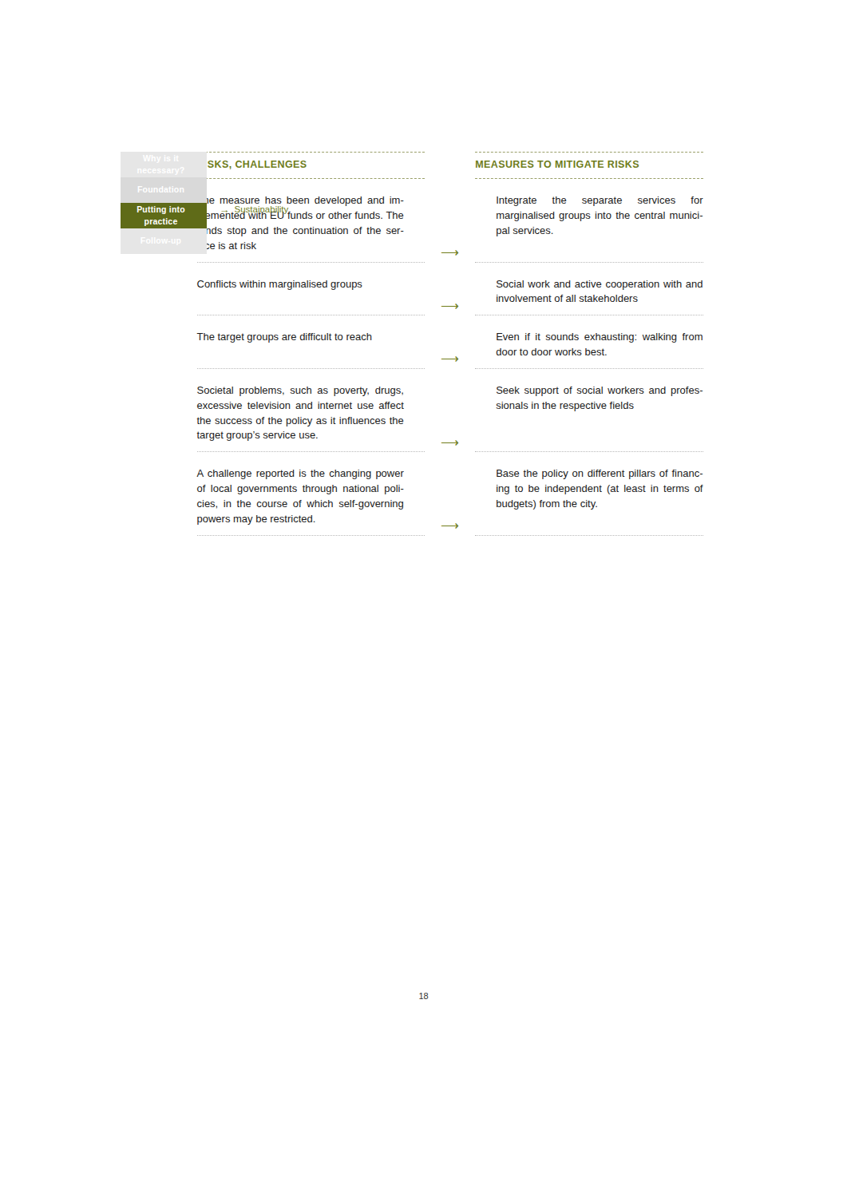Why is it necessary?
Foundation
Putting into practice
Follow-up
→Sustainability
| RISKS, CHALLENGES | | MEASURES TO MITIGATE RISKS |
| --- | --- | --- |
| The measure has been developed and implemented with EU funds or other funds. The funds stop and the continuation of the service is at risk | ⟶ | Integrate the separate services for marginalised groups into the central municipal services. |
| Conflicts within marginalised groups | ⟶ | Social work and active cooperation with and involvement of all stakeholders |
| The target groups are difficult to reach | ⟶ | Even if it sounds exhausting: walking from door to door works best. |
| Societal problems, such as poverty, drugs, excessive television and internet use affect the success of the policy as it influences the target group’s service use. | ⟶ | Seek support of social workers and professionals in the respective fields |
| A challenge reported is the changing power of local governments through national policies, in the course of which self-governing powers may be restricted. | ⟶ | Base the policy on different pillars of financing to be independent (at least in terms of budgets) from the city. |
18